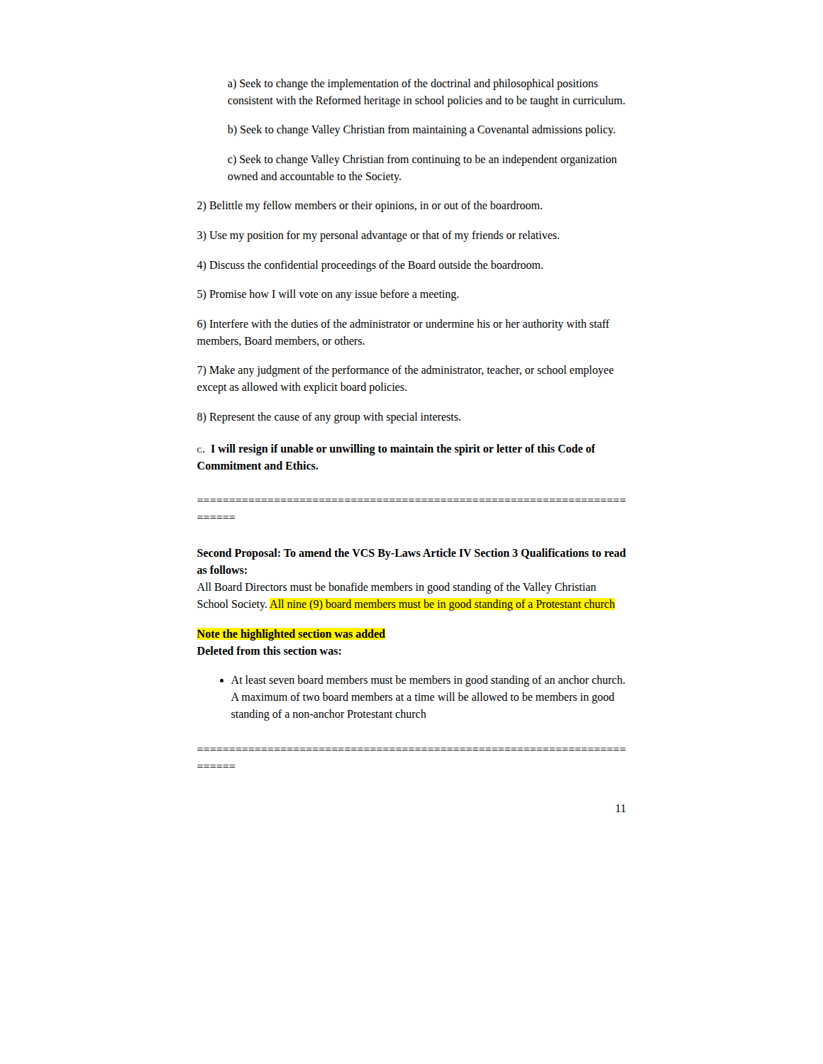a) Seek to change the implementation of the doctrinal and philosophical positions consistent with the Reformed heritage in school policies and to be taught in curriculum.
b) Seek to change Valley Christian from maintaining a Covenantal admissions policy.
c) Seek to change Valley Christian from continuing to be an independent organization owned and accountable to the Society.
2) Belittle my fellow members or their opinions, in or out of the boardroom.
3) Use my position for my personal advantage or that of my friends or relatives.
4) Discuss the confidential proceedings of the Board outside the boardroom.
5) Promise how I will vote on any issue before a meeting.
6) Interfere with the duties of the administrator or undermine his or her authority with staff members, Board members, or others.
7) Make any judgment of the performance of the administrator, teacher, or school employee except as allowed with explicit board policies.
8) Represent the cause of any group with special interests.
c. I will resign if unable or unwilling to maintain the spirit or letter of this Code of Commitment and Ethics.
=========================================================================
Second Proposal: To amend the VCS By-Laws Article IV Section 3 Qualifications to read as follows:
All Board Directors must be bonafide members in good standing of the Valley Christian School Society. All nine (9) board members must be in good standing of a Protestant church
Note the highlighted section was added
Deleted from this section was:
At least seven board members must be members in good standing of an anchor church. A maximum of two board members at a time will be allowed to be members in good standing of a non-anchor Protestant church
=========================================================================
11